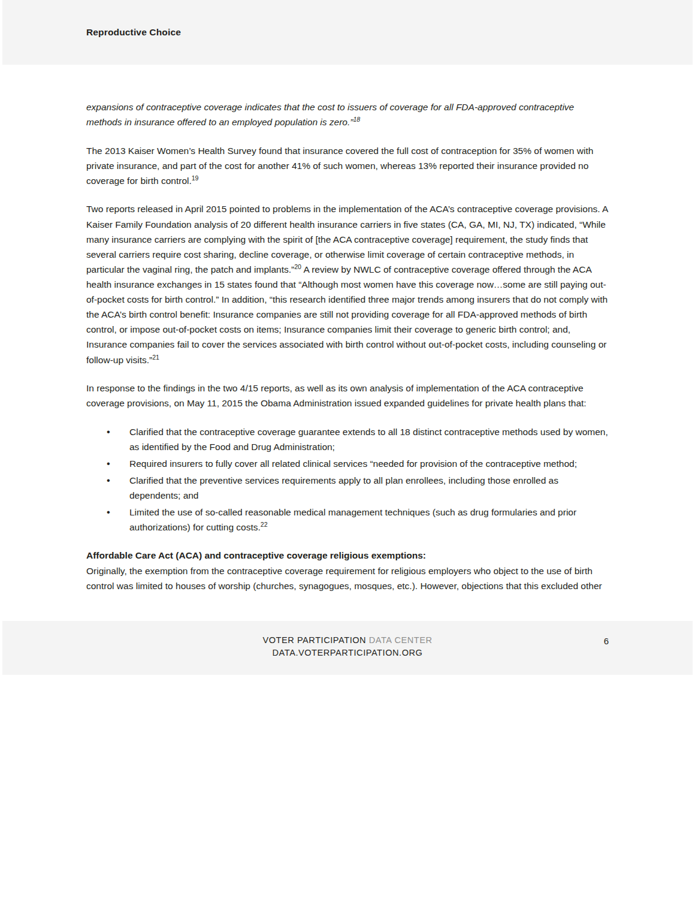Reproductive Choice
expansions of contraceptive coverage indicates that the cost to issuers of coverage for all FDA-approved contraceptive methods in insurance offered to an employed population is zero.”18
The 2013 Kaiser Women’s Health Survey found that insurance covered the full cost of contraception for 35% of women with private insurance, and part of the cost for another 41% of such women, whereas 13% reported their insurance provided no coverage for birth control.19
Two reports released in April 2015 pointed to problems in the implementation of the ACA’s contraceptive coverage provisions. A Kaiser Family Foundation analysis of 20 different health insurance carriers in five states (CA, GA, MI, NJ, TX) indicated, “While many insurance carriers are complying with the spirit of [the ACA contraceptive coverage] requirement, the study finds that several carriers require cost sharing, decline coverage, or otherwise limit coverage of certain contraceptive methods, in particular the vaginal ring, the patch and implants.”20 A review by NWLC of contraceptive coverage offered through the ACA health insurance exchanges in 15 states found that “Although most women have this coverage now…some are still paying out-of-pocket costs for birth control.” In addition, “this research identified three major trends among insurers that do not comply with the ACA’s birth control benefit: Insurance companies are still not providing coverage for all FDA-approved methods of birth control, or impose out-of-pocket costs on items; Insurance companies limit their coverage to generic birth control; and, Insurance companies fail to cover the services associated with birth control without out-of-pocket costs, including counseling or follow-up visits.”21
In response to the findings in the two 4/15 reports, as well as its own analysis of implementation of the ACA contraceptive coverage provisions, on May 11, 2015 the Obama Administration issued expanded guidelines for private health plans that:
Clarified that the contraceptive coverage guarantee extends to all 18 distinct contraceptive methods used by women, as identified by the Food and Drug Administration;
Required insurers to fully cover all related clinical services “needed for provision of the contraceptive method;
Clarified that the preventive services requirements apply to all plan enrollees, including those enrolled as dependents; and
Limited the use of so-called reasonable medical management techniques (such as drug formularies and prior authorizations) for cutting costs.22
Affordable Care Act (ACA) and contraceptive coverage religious exemptions:
Originally, the exemption from the contraceptive coverage requirement for religious employers who object to the use of birth control was limited to houses of worship (churches, synagogues, mosques, etc.). However, objections that this excluded other
VOTER PARTICIPATION DATA CENTER
DATA.VOTERPARTICIPATION.ORG
6